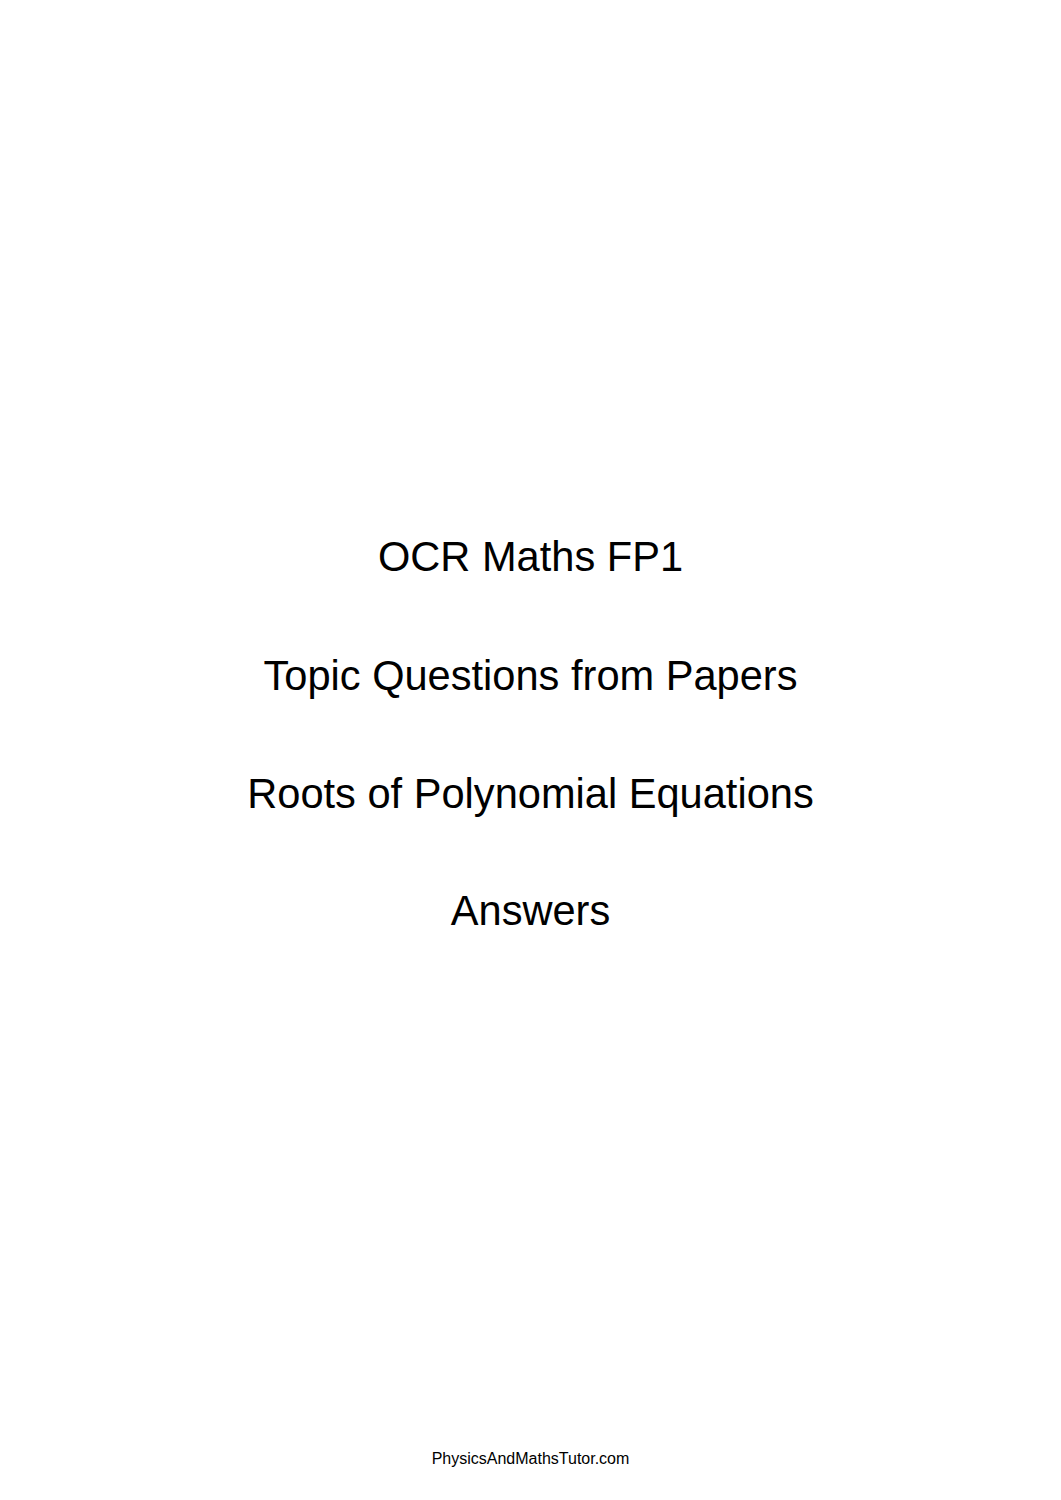OCR Maths FP1
Topic Questions from Papers
Roots of Polynomial Equations
Answers
PhysicsAndMathsTutor.com